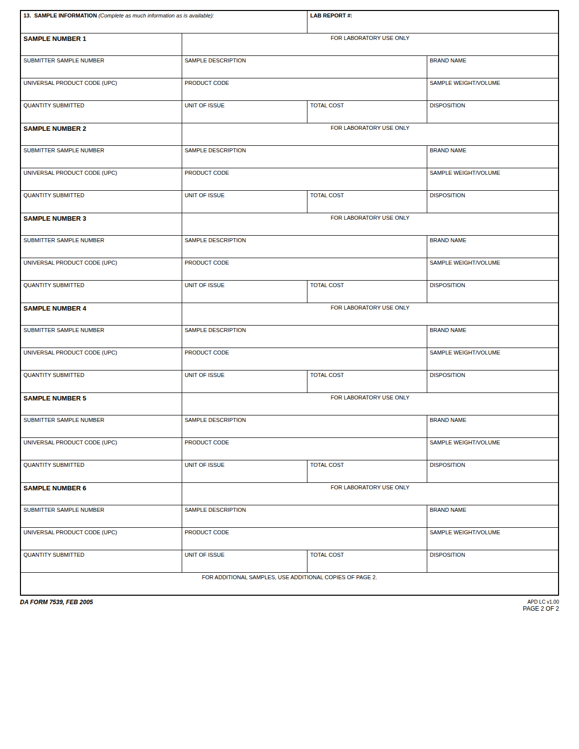| 13. SAMPLE INFORMATION (Complete as much information as is available): | LAB REPORT #: |
| SAMPLE NUMBER 1 | FOR LABORATORY USE ONLY |
| SUBMITTER SAMPLE NUMBER | SAMPLE DESCRIPTION | BRAND NAME |
| UNIVERSAL PRODUCT CODE (UPC) | PRODUCT CODE | SAMPLE WEIGHT/VOLUME |
| QUANTITY SUBMITTED | UNIT OF ISSUE | TOTAL COST | DISPOSITION |
| SAMPLE NUMBER 2 | FOR LABORATORY USE ONLY |
| SUBMITTER SAMPLE NUMBER | SAMPLE DESCRIPTION | BRAND NAME |
| UNIVERSAL PRODUCT CODE (UPC) | PRODUCT CODE | SAMPLE WEIGHT/VOLUME |
| QUANTITY SUBMITTED | UNIT OF ISSUE | TOTAL COST | DISPOSITION |
| SAMPLE NUMBER 3 | FOR LABORATORY USE ONLY |
| SUBMITTER SAMPLE NUMBER | SAMPLE DESCRIPTION | BRAND NAME |
| UNIVERSAL PRODUCT CODE (UPC) | PRODUCT CODE | SAMPLE WEIGHT/VOLUME |
| QUANTITY SUBMITTED | UNIT OF ISSUE | TOTAL COST | DISPOSITION |
| SAMPLE NUMBER 4 | FOR LABORATORY USE ONLY |
| SUBMITTER SAMPLE NUMBER | SAMPLE DESCRIPTION | BRAND NAME |
| UNIVERSAL PRODUCT CODE (UPC) | PRODUCT CODE | SAMPLE WEIGHT/VOLUME |
| QUANTITY SUBMITTED | UNIT OF ISSUE | TOTAL COST | DISPOSITION |
| SAMPLE NUMBER 5 | FOR LABORATORY USE ONLY |
| SUBMITTER SAMPLE NUMBER | SAMPLE DESCRIPTION | BRAND NAME |
| UNIVERSAL PRODUCT CODE (UPC) | PRODUCT CODE | SAMPLE WEIGHT/VOLUME |
| QUANTITY SUBMITTED | UNIT OF ISSUE | TOTAL COST | DISPOSITION |
| SAMPLE NUMBER 6 | FOR LABORATORY USE ONLY |
| SUBMITTER SAMPLE NUMBER | SAMPLE DESCRIPTION | BRAND NAME |
| UNIVERSAL PRODUCT CODE (UPC) | PRODUCT CODE | SAMPLE WEIGHT/VOLUME |
| QUANTITY SUBMITTED | UNIT OF ISSUE | TOTAL COST | DISPOSITION |
| FOR ADDITIONAL SAMPLES, USE ADDITIONAL COPIES OF PAGE 2. |
DA FORM 7539, FEB 2005
APD LC v1.00
PAGE 2 OF 2